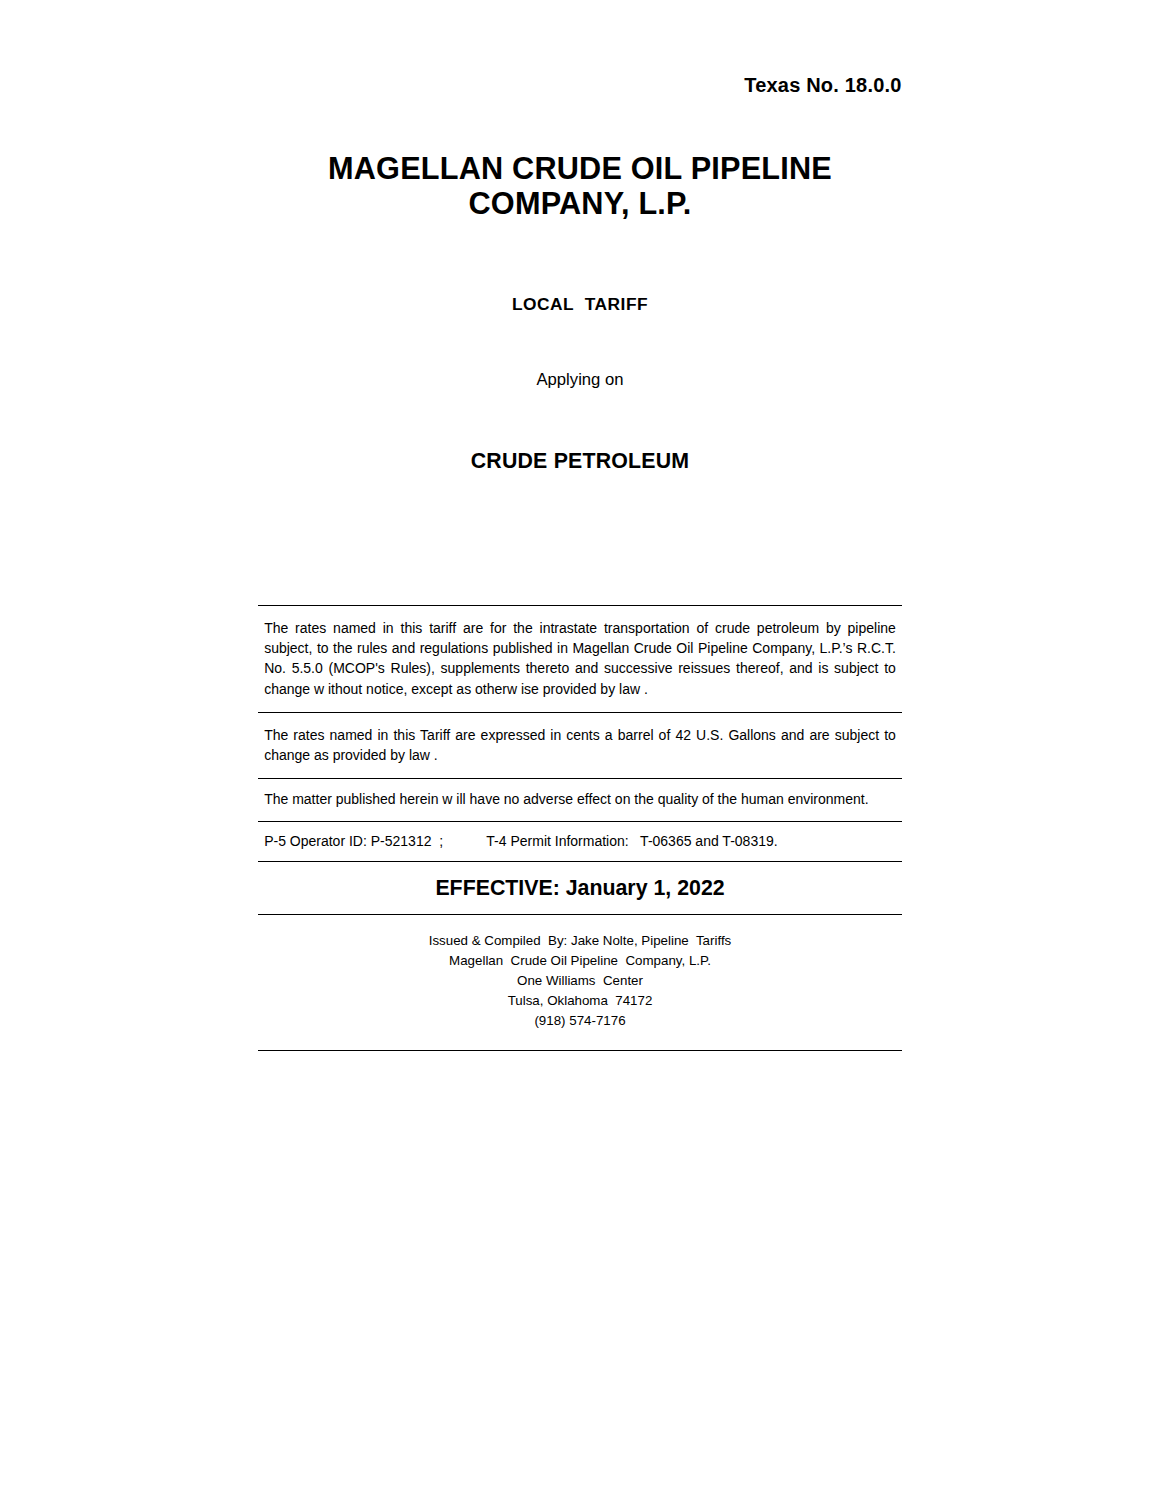Texas No. 18.0.0
MAGELLAN CRUDE OIL PIPELINE COMPANY, L.P.
LOCAL TARIFF
Applying on
CRUDE PETROLEUM
The rates named in this tariff are for the intrastate transportation of crude petroleum by pipeline subject, to the rules and regulations published in Magellan Crude Oil Pipeline Company, L.P.’s R.C.T. No. 5.5.0 (MCOP's Rules), supplements thereto and successive reissues thereof, and is subject to change w ithout notice, except as otherw ise provided by law .
The rates named in this Tariff are expressed in cents a barrel of 42 U.S. Gallons and are subject to change as provided by law .
The matter published herein w ill have no adverse effect on the quality of the human environment.
P-5 Operator ID: P-521312 ; T-4 Permit Information: T-06365 and T-08319.
EFFECTIVE: January 1, 2022
Issued & Compiled By: Jake Nolte, Pipeline Tariffs
Magellan Crude Oil Pipeline Company, L.P.
One Williams Center
Tulsa, Oklahoma 74172
(918) 574-7176